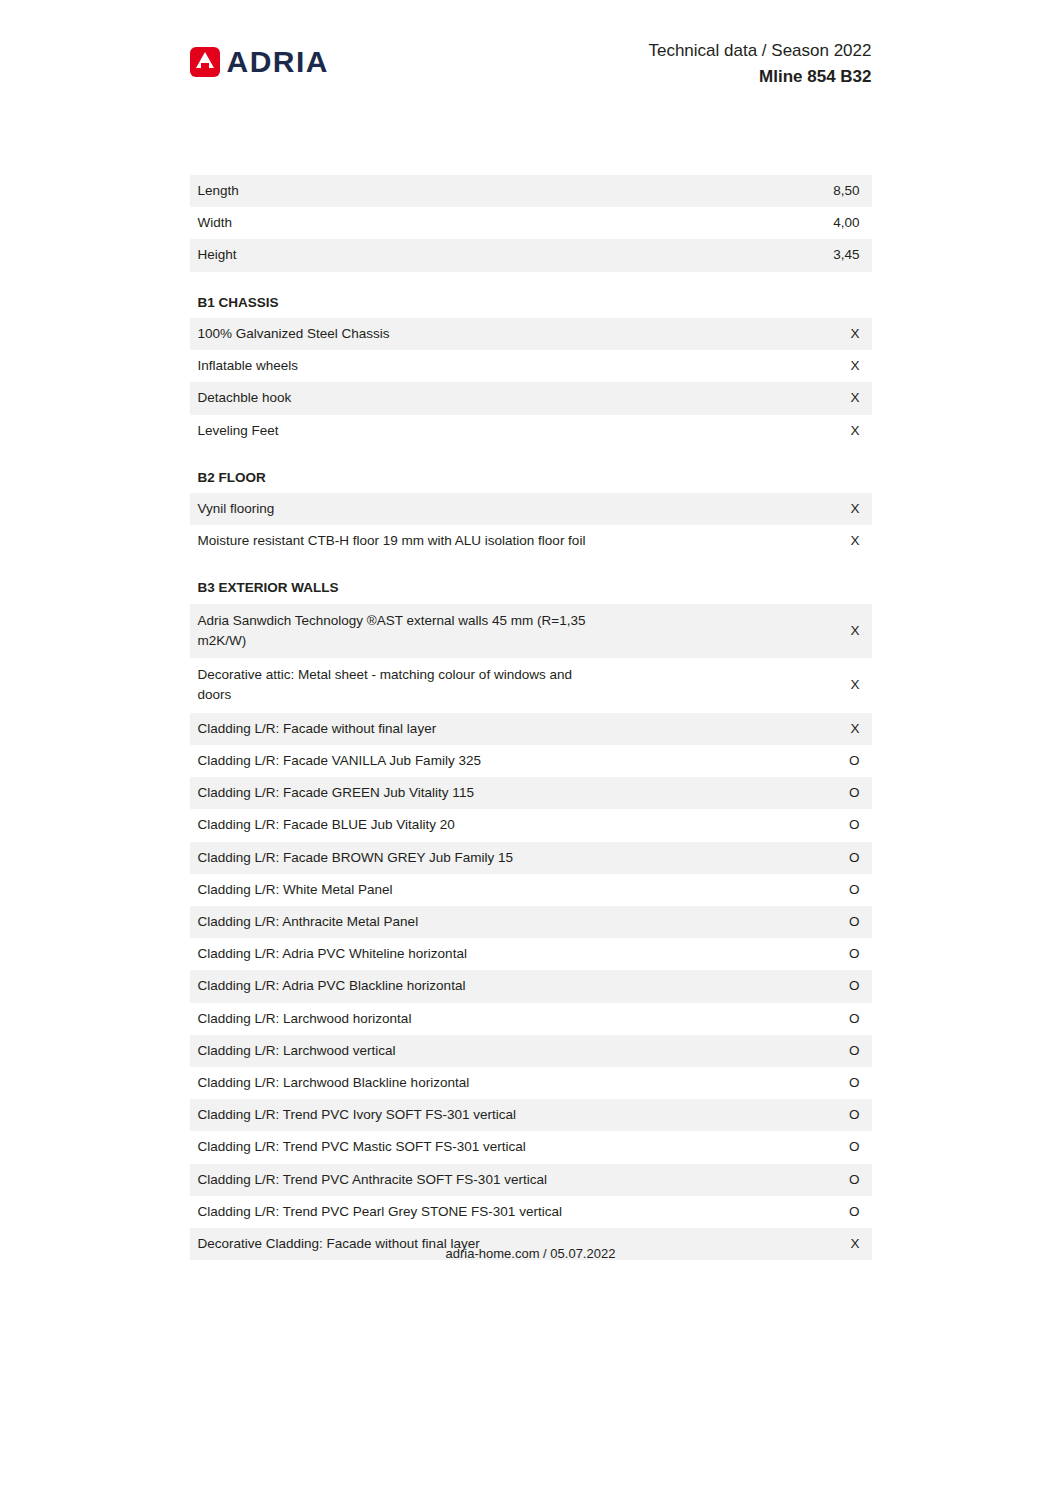ADRIA
Technical data / Season 2022
Mline 854 B32
| Length | 8,50 |
| Width | 4,00 |
| Height | 3,45 |
| B1 CHASSIS |
| 100% Galvanized Steel Chassis | X |
| Inflatable wheels | X |
| Detachble hook | X |
| Leveling Feet | X |
| B2 FLOOR |
| Vynil flooring | X |
| Moisture resistant CTB-H floor 19 mm with ALU isolation floor foil | X |
| B3 EXTERIOR WALLS |
| Adria Sanwdich Technology ®AST external walls 45 mm (R=1,35 m2K/W) | X |
| Decorative attic: Metal sheet - matching colour of windows and doors | X |
| Cladding L/R: Facade without final layer | X |
| Cladding L/R: Facade VANILLA Jub Family 325 | O |
| Cladding L/R: Facade GREEN Jub Vitality 115 | O |
| Cladding L/R: Facade BLUE Jub Vitality 20 | O |
| Cladding L/R: Facade BROWN GREY Jub Family 15 | O |
| Cladding L/R: White Metal Panel | O |
| Cladding L/R: Anthracite Metal Panel | O |
| Cladding L/R: Adria PVC Whiteline horizontal | O |
| Cladding L/R: Adria PVC Blackline horizontal | O |
| Cladding L/R: Larchwood horizontal | O |
| Cladding L/R: Larchwood vertical | O |
| Cladding L/R: Larchwood Blackline horizontal | O |
| Cladding L/R: Trend PVC Ivory SOFT FS-301 vertical | O |
| Cladding L/R: Trend PVC Mastic SOFT FS-301 vertical | O |
| Cladding L/R: Trend PVC Anthracite SOFT FS-301 vertical | O |
| Cladding L/R: Trend PVC Pearl Grey STONE FS-301 vertical | O |
| Decorative Cladding: Facade without final layer | X |
adria-home.com / 05.07.2022